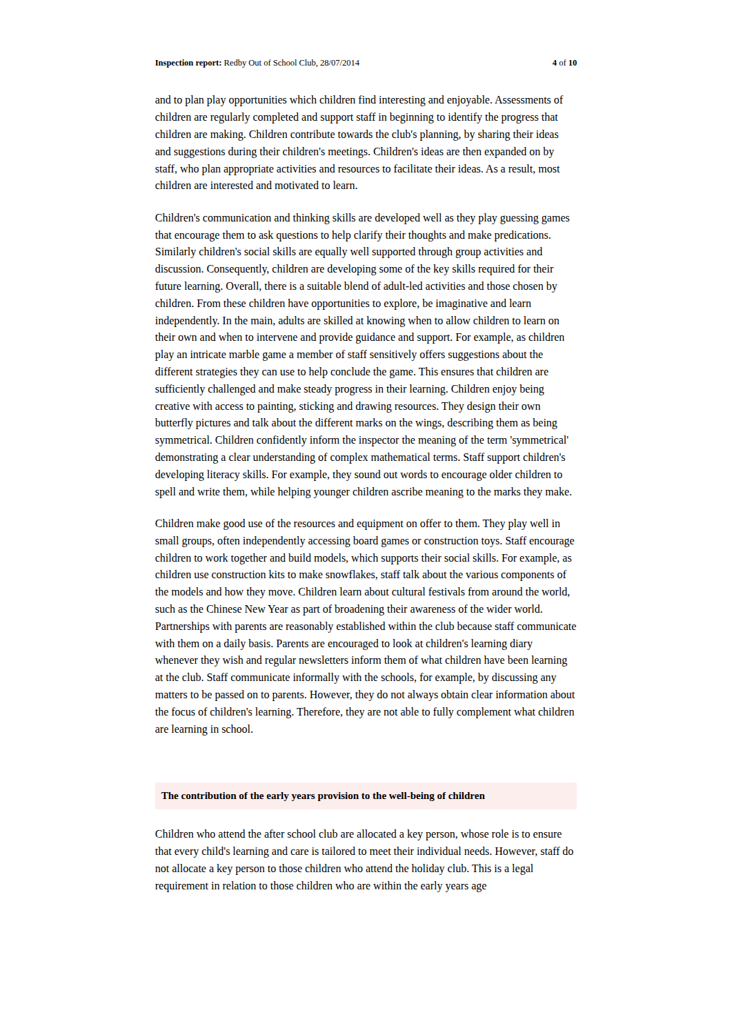Inspection report: Redby Out of School Club, 28/07/2014
4 of 10
and to plan play opportunities which children find interesting and enjoyable. Assessments of children are regularly completed and support staff in beginning to identify the progress that children are making. Children contribute towards the club's planning, by sharing their ideas and suggestions during their children's meetings. Children's ideas are then expanded on by staff, who plan appropriate activities and resources to facilitate their ideas. As a result, most children are interested and motivated to learn.
Children's communication and thinking skills are developed well as they play guessing games that encourage them to ask questions to help clarify their thoughts and make predications. Similarly children's social skills are equally well supported through group activities and discussion. Consequently, children are developing some of the key skills required for their future learning. Overall, there is a suitable blend of adult-led activities and those chosen by children. From these children have opportunities to explore, be imaginative and learn independently. In the main, adults are skilled at knowing when to allow children to learn on their own and when to intervene and provide guidance and support. For example, as children play an intricate marble game a member of staff sensitively offers suggestions about the different strategies they can use to help conclude the game. This ensures that children are sufficiently challenged and make steady progress in their learning. Children enjoy being creative with access to painting, sticking and drawing resources. They design their own butterfly pictures and talk about the different marks on the wings, describing them as being symmetrical. Children confidently inform the inspector the meaning of the term 'symmetrical' demonstrating a clear understanding of complex mathematical terms. Staff support children's developing literacy skills. For example, they sound out words to encourage older children to spell and write them, while helping younger children ascribe meaning to the marks they make.
Children make good use of the resources and equipment on offer to them. They play well in small groups, often independently accessing board games or construction toys. Staff encourage children to work together and build models, which supports their social skills. For example, as children use construction kits to make snowflakes, staff talk about the various components of the models and how they move. Children learn about cultural festivals from around the world, such as the Chinese New Year as part of broadening their awareness of the wider world. Partnerships with parents are reasonably established within the club because staff communicate with them on a daily basis. Parents are encouraged to look at children's learning diary whenever they wish and regular newsletters inform them of what children have been learning at the club. Staff communicate informally with the schools, for example, by discussing any matters to be passed on to parents. However, they do not always obtain clear information about the focus of children's learning. Therefore, they are not able to fully complement what children are learning in school.
The contribution of the early years provision to the well-being of children
Children who attend the after school club are allocated a key person, whose role is to ensure that every child's learning and care is tailored to meet their individual needs. However, staff do not allocate a key person to those children who attend the holiday club. This is a legal requirement in relation to those children who are within the early years age